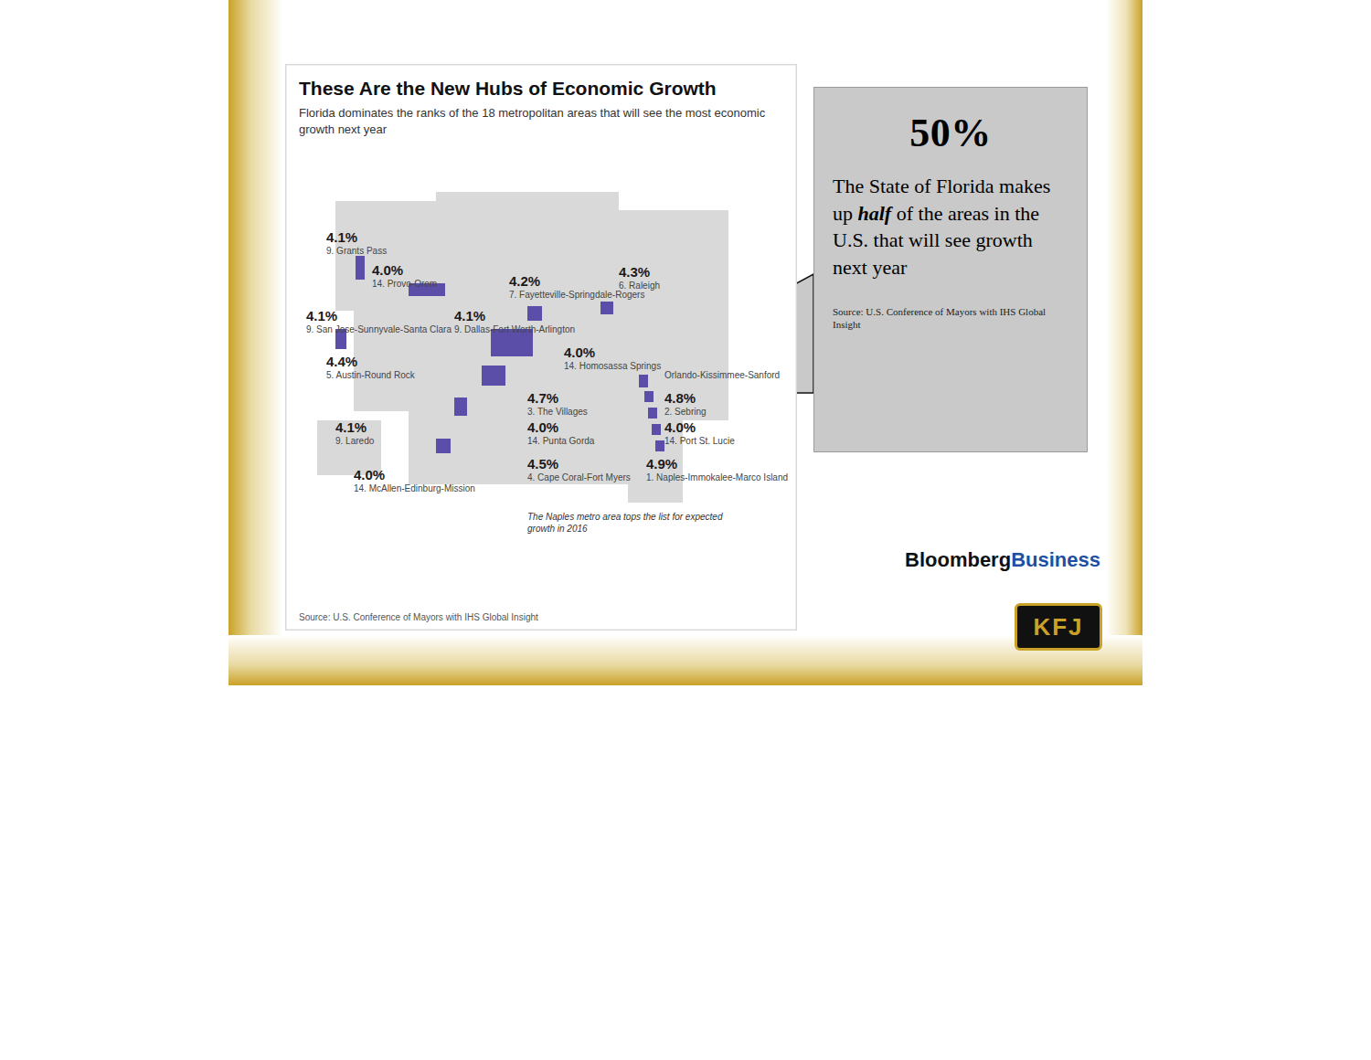These Are the New Hubs of Economic Growth
Florida dominates the ranks of the 18 metropolitan areas that will see the most economic growth next year
4.1% 9. Grants Pass
4.0% 14. Provo-Orem
4.1% 9. San Jose-Sunnyvale-Santa Clara
4.4% 5. Austin-Round Rock
4.1% 9. Laredo
4.0% 14. McAllen-Edinburg-Mission
4.1% 9. Dallas-Fort Worth-Arlington
4.2% 7. Fayetteville-Springdale-Rogers
4.3% 6. Raleigh
4.0% 14. Homosassa Springs
Orlando-Kissimmee-Sanford
4.7% 3. The Villages
4.8% 2. Sebring
4.0% 14. Punta Gorda
4.0% 14. Port St. Lucie
4.5% 4. Cape Coral-Fort Myers
4.9% 1. Naples-Immokalee-Marco Island
The Naples metro area tops the list for expected growth in 2016
Source: U.S. Conference of Mayors with IHS Global Insight
50%
The State of Florida makes up half of the areas in the U.S. that will see growth next year
Source: U.S. Conference of Mayors with IHS Global Insight
BloombergBusiness
KFJ